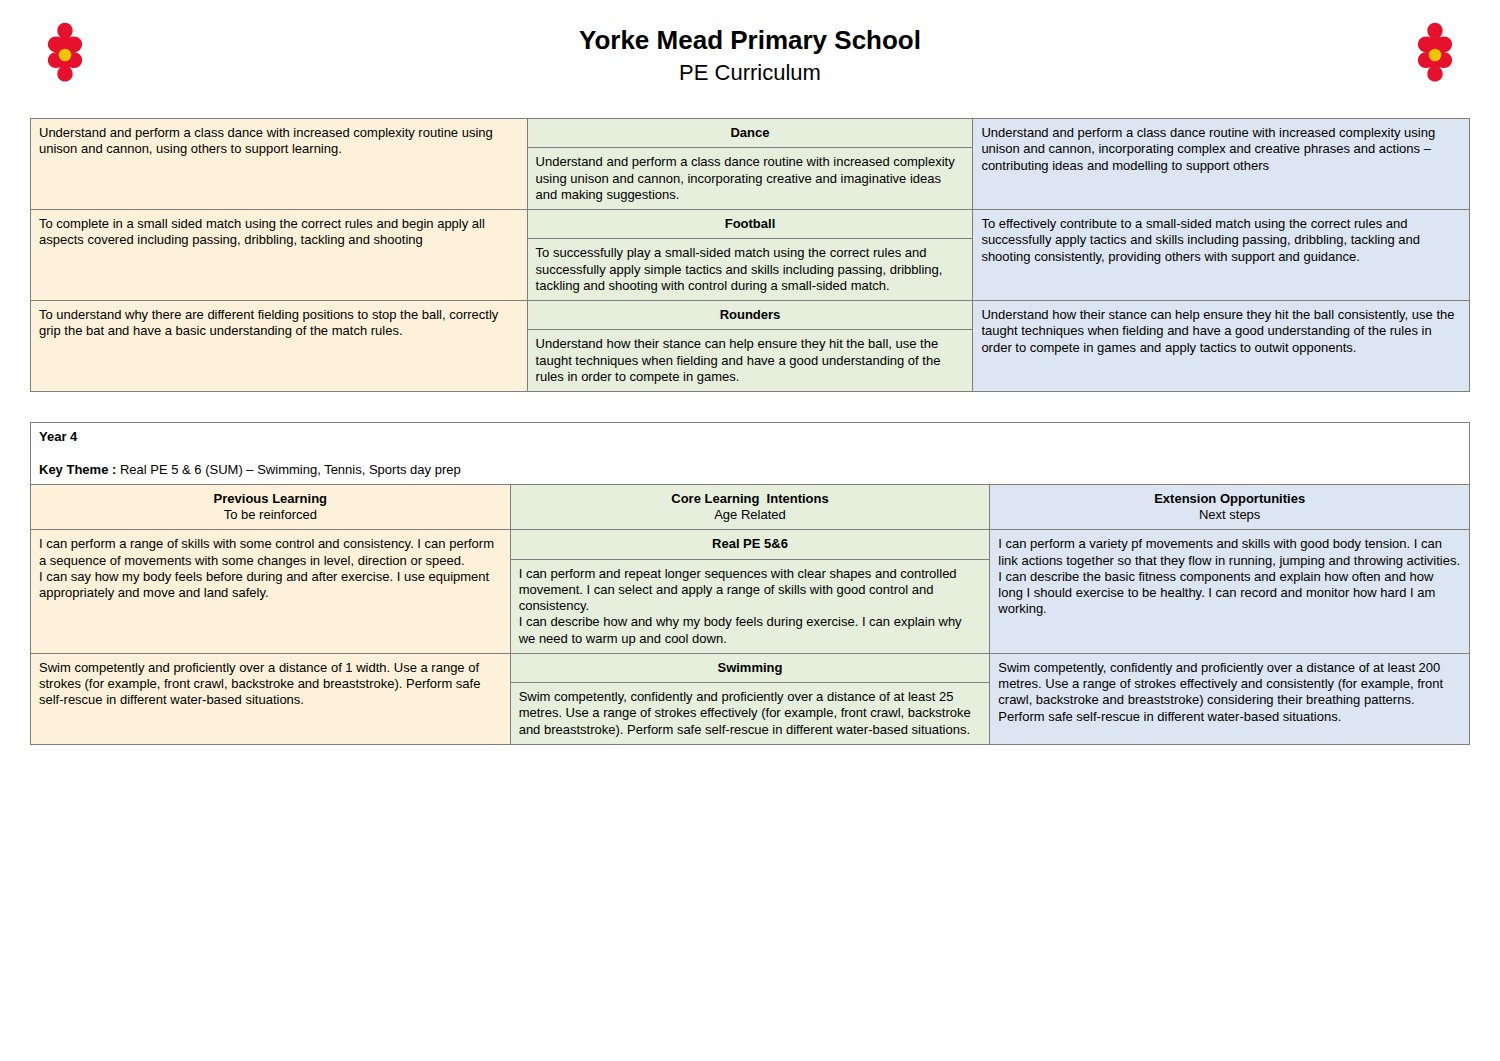Yorke Mead Primary School
PE Curriculum
| Understand and perform a class dance with increased complexity routine using unison and cannon, using others to support learning. | Dance | Understand and perform a class dance routine with increased complexity using unison and cannon, incorporating complex and creative phrases and actions – contributing ideas and modelling to support others |
| Understand and perform a class dance routine with increased complexity using unison and cannon, incorporating creative and imaginative ideas and making suggestions. |
| To complete in a small sided match using the correct rules and begin apply all aspects covered including passing, dribbling, tackling and shooting | Football | To effectively contribute to a small-sided match using the correct rules and successfully apply tactics and skills including passing, dribbling, tackling and shooting consistently, providing others with support and guidance. |
| To successfully play a small-sided match using the correct rules and successfully apply simple tactics and skills including passing, dribbling, tackling and shooting with control during a small-sided match. |
| To understand why there are different fielding positions to stop the ball, correctly grip the bat and have a basic understanding of the match rules. | Rounders | Understand how their stance can help ensure they hit the ball consistently, use the taught techniques when fielding and have a good understanding of the rules in order to compete in games and apply tactics to outwit opponents. |
| Understand how their stance can help ensure they hit the ball, use the taught techniques when fielding and have a good understanding of the rules in order to compete in games. |
| Year 4 Key Theme : Real PE 5 & 6 (SUM) – Swimming, Tennis, Sports day prep |
| Previous Learning To be reinforced | Core Learning Intentions Age Related | Extension Opportunities Next steps |
| I can perform a range of skills with some control and consistency. I can perform a sequence of movements with some changes in level, direction or speed. I can say how my body feels before during and after exercise. I use equipment appropriately and move and land safely. | Real PE 5&6 | I can perform a variety pf movements and skills with good body tension. I can link actions together so that they flow in running, jumping and throwing activities. I can describe the basic fitness components and explain how often and how long I should exercise to be healthy. I can record and monitor how hard I am working. |
| I can perform and repeat longer sequences with clear shapes and controlled movement. I can select and apply a range of skills with good control and consistency. I can describe how and why my body feels during exercise. I can explain why we need to warm up and cool down. |
| Swim competently and proficiently over a distance of 1 width. Use a range of strokes (for example, front crawl, backstroke and breaststroke). Perform safe self-rescue in different water-based situations. | Swimming | Swim competently, confidently and proficiently over a distance of at least 200 metres. Use a range of strokes effectively and consistently (for example, front crawl, backstroke and breaststroke) considering their breathing patterns. Perform safe self-rescue in different water-based situations. |
| Swim competently, confidently and proficiently over a distance of at least 25 metres. Use a range of strokes effectively (for example, front crawl, backstroke and breaststroke). Perform safe self-rescue in different water-based situations. |